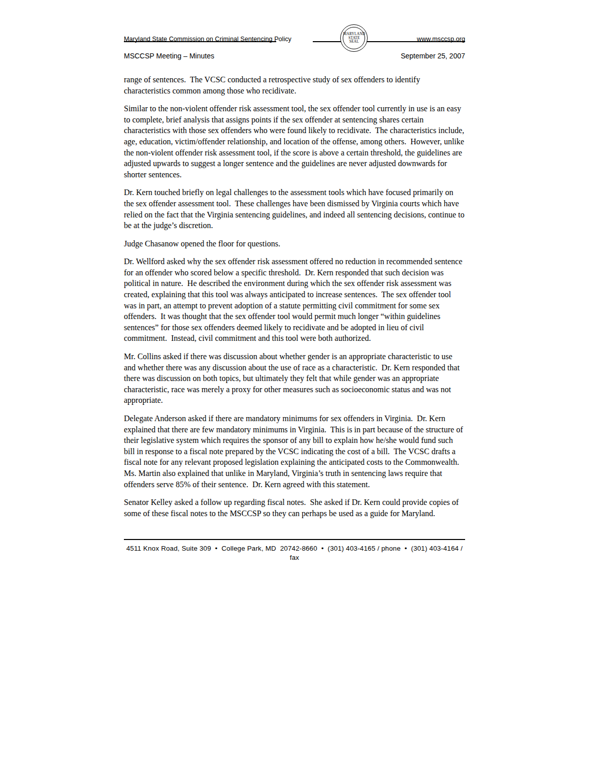Maryland State Commission on Criminal Sentencing Policy
MARYLAND
STATE
SEAL
www.msccsp.org
MSCCSP Meeting – Minutes
September 25, 2007
range of sentences. The VCSC conducted a retrospective study of sex offenders to identify characteristics common among those who recidivate.
Similar to the non-violent offender risk assessment tool, the sex offender tool currently in use is an easy to complete, brief analysis that assigns points if the sex offender at sentencing shares certain characteristics with those sex offenders who were found likely to recidivate. The characteristics include, age, education, victim/offender relationship, and location of the offense, among others. However, unlike the non-violent offender risk assessment tool, if the score is above a certain threshold, the guidelines are adjusted upwards to suggest a longer sentence and the guidelines are never adjusted downwards for shorter sentences.
Dr. Kern touched briefly on legal challenges to the assessment tools which have focused primarily on the sex offender assessment tool. These challenges have been dismissed by Virginia courts which have relied on the fact that the Virginia sentencing guidelines, and indeed all sentencing decisions, continue to be at the judge’s discretion.
Judge Chasanow opened the floor for questions.
Dr. Wellford asked why the sex offender risk assessment offered no reduction in recommended sentence for an offender who scored below a specific threshold. Dr. Kern responded that such decision was political in nature. He described the environment during which the sex offender risk assessment was created, explaining that this tool was always anticipated to increase sentences. The sex offender tool was in part, an attempt to prevent adoption of a statute permitting civil commitment for some sex offenders. It was thought that the sex offender tool would permit much longer “within guidelines sentences” for those sex offenders deemed likely to recidivate and be adopted in lieu of civil commitment. Instead, civil commitment and this tool were both authorized.
Mr. Collins asked if there was discussion about whether gender is an appropriate characteristic to use and whether there was any discussion about the use of race as a characteristic. Dr. Kern responded that there was discussion on both topics, but ultimately they felt that while gender was an appropriate characteristic, race was merely a proxy for other measures such as socioeconomic status and was not appropriate.
Delegate Anderson asked if there are mandatory minimums for sex offenders in Virginia. Dr. Kern explained that there are few mandatory minimums in Virginia. This is in part because of the structure of their legislative system which requires the sponsor of any bill to explain how he/she would fund such bill in response to a fiscal note prepared by the VCSC indicating the cost of a bill. The VCSC drafts a fiscal note for any relevant proposed legislation explaining the anticipated costs to the Commonwealth. Ms. Martin also explained that unlike in Maryland, Virginia’s truth in sentencing laws require that offenders serve 85% of their sentence. Dr. Kern agreed with this statement.
Senator Kelley asked a follow up regarding fiscal notes. She asked if Dr. Kern could provide copies of some of these fiscal notes to the MSCCSP so they can perhaps be used as a guide for Maryland.
4511 Knox Road, Suite 309 • College Park, MD 20742-8660 • (301) 403-4165 / phone • (301) 403-4164 / fax